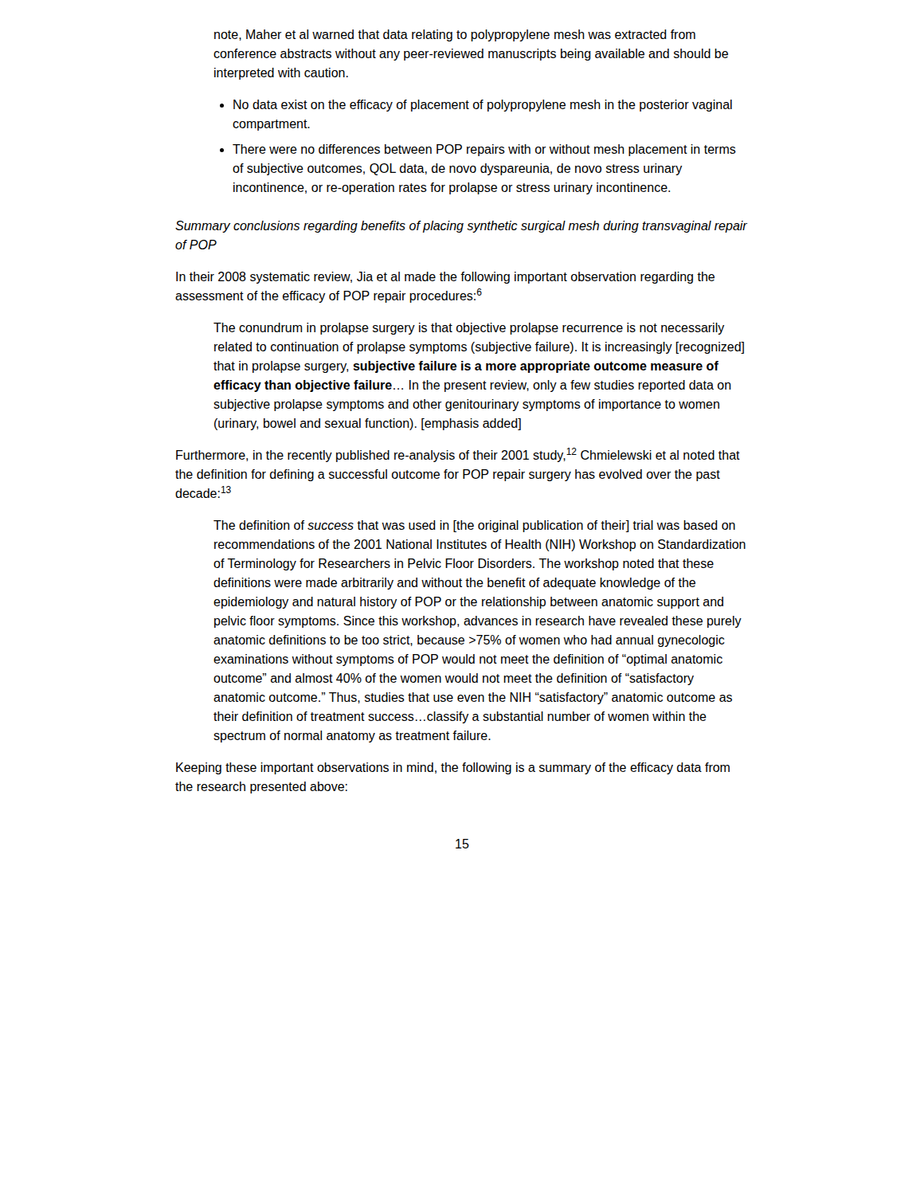note, Maher et al warned that data relating to polypropylene mesh was extracted from conference abstracts without any peer-reviewed manuscripts being available and should be interpreted with caution.
No data exist on the efficacy of placement of polypropylene mesh in the posterior vaginal compartment.
There were no differences between POP repairs with or without mesh placement in terms of subjective outcomes, QOL data, de novo dyspareunia, de novo stress urinary incontinence, or re-operation rates for prolapse or stress urinary incontinence.
Summary conclusions regarding benefits of placing synthetic surgical mesh during transvaginal repair of POP
In their 2008 systematic review, Jia et al made the following important observation regarding the assessment of the efficacy of POP repair procedures:6
The conundrum in prolapse surgery is that objective prolapse recurrence is not necessarily related to continuation of prolapse symptoms (subjective failure). It is increasingly [recognized] that in prolapse surgery, subjective failure is a more appropriate outcome measure of efficacy than objective failure… In the present review, only a few studies reported data on subjective prolapse symptoms and other genitourinary symptoms of importance to women (urinary, bowel and sexual function). [emphasis added]
Furthermore, in the recently published re-analysis of their 2001 study,12 Chmielewski et al noted that the definition for defining a successful outcome for POP repair surgery has evolved over the past decade:13
The definition of success that was used in [the original publication of their] trial was based on recommendations of the 2001 National Institutes of Health (NIH) Workshop on Standardization of Terminology for Researchers in Pelvic Floor Disorders. The workshop noted that these definitions were made arbitrarily and without the benefit of adequate knowledge of the epidemiology and natural history of POP or the relationship between anatomic support and pelvic floor symptoms. Since this workshop, advances in research have revealed these purely anatomic definitions to be too strict, because >75% of women who had annual gynecologic examinations without symptoms of POP would not meet the definition of “optimal anatomic outcome” and almost 40% of the women would not meet the definition of “satisfactory anatomic outcome.” Thus, studies that use even the NIH “satisfactory” anatomic outcome as their definition of treatment success…classify a substantial number of women within the spectrum of normal anatomy as treatment failure.
Keeping these important observations in mind, the following is a summary of the efficacy data from the research presented above:
15